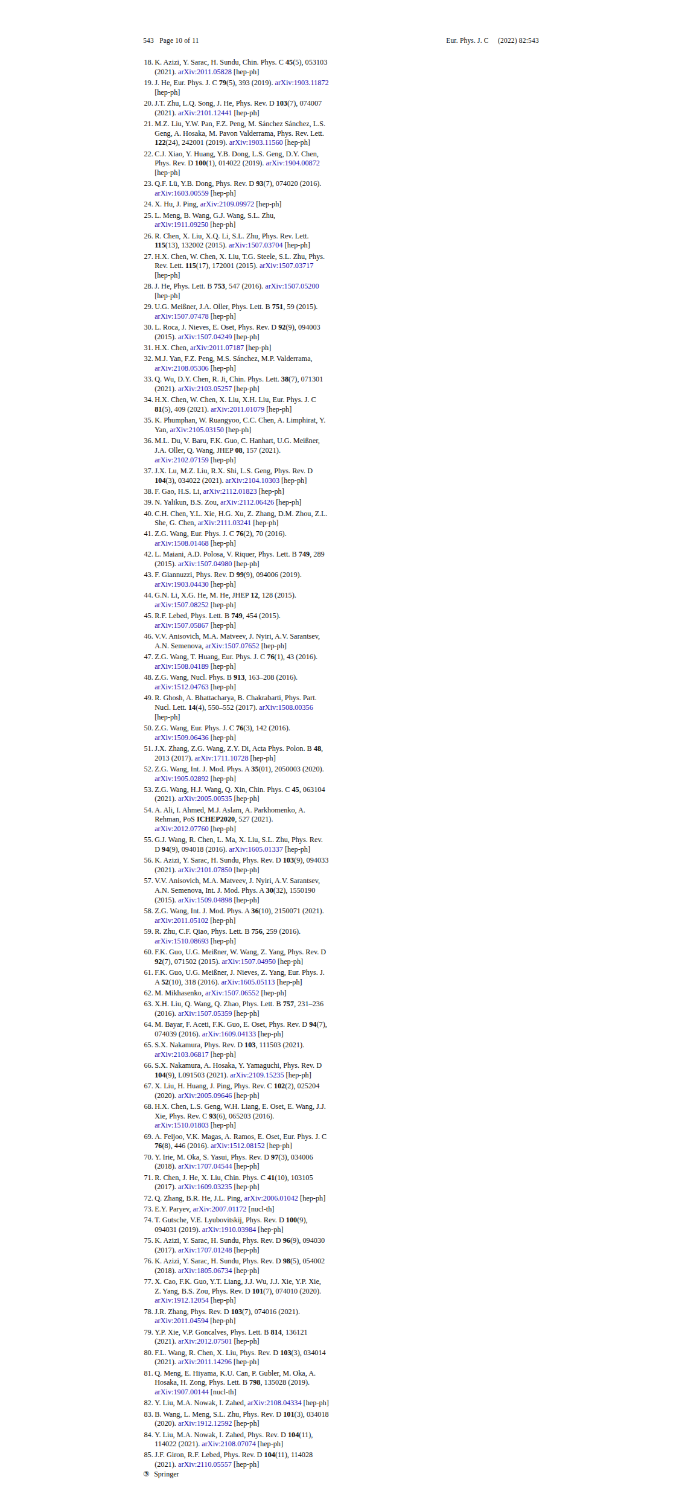543 Page 10 of 11
Eur. Phys. J. C (2022) 82:543
18. K. Azizi, Y. Sarac, H. Sundu, Chin. Phys. C 45(5), 053103 (2021). arXiv:2011.05828 [hep-ph]
19. J. He, Eur. Phys. J. C 79(5), 393 (2019). arXiv:1903.11872 [hep-ph]
20. J.T. Zhu, L.Q. Song, J. He, Phys. Rev. D 103(7), 074007 (2021). arXiv:2101.12441 [hep-ph]
21. M.Z. Liu, Y.W. Pan, F.Z. Peng, M. Sánchez Sánchez, L.S. Geng, A. Hosaka, M. Pavon Valderrama, Phys. Rev. Lett. 122(24), 242001 (2019). arXiv:1903.11560 [hep-ph]
22. C.J. Xiao, Y. Huang, Y.B. Dong, L.S. Geng, D.Y. Chen, Phys. Rev. D 100(1), 014022 (2019). arXiv:1904.00872 [hep-ph]
23. Q.F. Lü, Y.B. Dong, Phys. Rev. D 93(7), 074020 (2016). arXiv:1603.00559 [hep-ph]
24. X. Hu, J. Ping, arXiv:2109.09972 [hep-ph]
25. L. Meng, B. Wang, G.J. Wang, S.L. Zhu, arXiv:1911.09250 [hep-ph]
26. R. Chen, X. Liu, X.Q. Li, S.L. Zhu, Phys. Rev. Lett. 115(13), 132002 (2015). arXiv:1507.03704 [hep-ph]
27. H.X. Chen, W. Chen, X. Liu, T.G. Steele, S.L. Zhu, Phys. Rev. Lett. 115(17), 172001 (2015). arXiv:1507.03717 [hep-ph]
28. J. He, Phys. Lett. B 753, 547 (2016). arXiv:1507.05200 [hep-ph]
29. U.G. Meißner, J.A. Oller, Phys. Lett. B 751, 59 (2015). arXiv:1507.07478 [hep-ph]
30. L. Roca, J. Nieves, E. Oset, Phys. Rev. D 92(9), 094003 (2015). arXiv:1507.04249 [hep-ph]
31. H.X. Chen, arXiv:2011.07187 [hep-ph]
32. M.J. Yan, F.Z. Peng, M.S. Sánchez, M.P. Valderrama, arXiv:2108.05306 [hep-ph]
33. Q. Wu, D.Y. Chen, R. Ji, Chin. Phys. Lett. 38(7), 071301 (2021). arXiv:2103.05257 [hep-ph]
34. H.X. Chen, W. Chen, X. Liu, X.H. Liu, Eur. Phys. J. C 81(5), 409 (2021). arXiv:2011.01079 [hep-ph]
35. K. Phumphan, W. Ruangyoo, C.C. Chen, A. Limphirat, Y. Yan, arXiv:2105.03150 [hep-ph]
36. M.L. Du, V. Baru, F.K. Guo, C. Hanhart, U.G. Meißner, J.A. Oller, Q. Wang, JHEP 08, 157 (2021). arXiv:2102.07159 [hep-ph]
37. J.X. Lu, M.Z. Liu, R.X. Shi, L.S. Geng, Phys. Rev. D 104(3), 034022 (2021). arXiv:2104.10303 [hep-ph]
38. F. Gao, H.S. Li, arXiv:2112.01823 [hep-ph]
39. N. Yalikun, B.S. Zou, arXiv:2112.06426 [hep-ph]
40. C.H. Chen, Y.L. Xie, H.G. Xu, Z. Zhang, D.M. Zhou, Z.L. She, G. Chen, arXiv:2111.03241 [hep-ph]
41. Z.G. Wang, Eur. Phys. J. C 76(2), 70 (2016). arXiv:1508.01468 [hep-ph]
42. L. Maiani, A.D. Polosa, V. Riquer, Phys. Lett. B 749, 289 (2015). arXiv:1507.04980 [hep-ph]
43. F. Giannuzzi, Phys. Rev. D 99(9), 094006 (2019). arXiv:1903.04430 [hep-ph]
44. G.N. Li, X.G. He, M. He, JHEP 12, 128 (2015). arXiv:1507.08252 [hep-ph]
45. R.F. Lebed, Phys. Lett. B 749, 454 (2015). arXiv:1507.05867 [hep-ph]
46. V.V. Anisovich, M.A. Matveev, J. Nyiri, A.V. Sarantsev, A.N. Semenova, arXiv:1507.07652 [hep-ph]
47. Z.G. Wang, T. Huang, Eur. Phys. J. C 76(1), 43 (2016). arXiv:1508.04189 [hep-ph]
48. Z.G. Wang, Nucl. Phys. B 913, 163–208 (2016). arXiv:1512.04763 [hep-ph]
49. R. Ghosh, A. Bhattacharya, B. Chakrabarti, Phys. Part. Nucl. Lett. 14(4), 550–552 (2017). arXiv:1508.00356 [hep-ph]
50. Z.G. Wang, Eur. Phys. J. C 76(3), 142 (2016). arXiv:1509.06436 [hep-ph]
51. J.X. Zhang, Z.G. Wang, Z.Y. Di, Acta Phys. Polon. B 48, 2013 (2017). arXiv:1711.10728 [hep-ph]
52. Z.G. Wang, Int. J. Mod. Phys. A 35(01), 2050003 (2020). arXiv:1905.02892 [hep-ph]
53. Z.G. Wang, H.J. Wang, Q. Xin, Chin. Phys. C 45, 063104 (2021). arXiv:2005.00535 [hep-ph]
54. A. Ali, I. Ahmed, M.J. Aslam, A. Parkhomenko, A. Rehman, PoS ICHEP2020, 527 (2021). arXiv:2012.07760 [hep-ph]
55. G.J. Wang, R. Chen, L. Ma, X. Liu, S.L. Zhu, Phys. Rev. D 94(9), 094018 (2016). arXiv:1605.01337 [hep-ph]
56. K. Azizi, Y. Sarac, H. Sundu, Phys. Rev. D 103(9), 094033 (2021). arXiv:2101.07850 [hep-ph]
57. V.V. Anisovich, M.A. Matveev, J. Nyiri, A.V. Sarantsev, A.N. Semenova, Int. J. Mod. Phys. A 30(32), 1550190 (2015). arXiv:1509.04898 [hep-ph]
58. Z.G. Wang, Int. J. Mod. Phys. A 36(10), 2150071 (2021). arXiv:2011.05102 [hep-ph]
59. R. Zhu, C.F. Qiao, Phys. Lett. B 756, 259 (2016). arXiv:1510.08693 [hep-ph]
60. F.K. Guo, U.G. Meißner, W. Wang, Z. Yang, Phys. Rev. D 92(7), 071502 (2015). arXiv:1507.04950 [hep-ph]
61. F.K. Guo, U.G. Meißner, J. Nieves, Z. Yang, Eur. Phys. J. A 52(10), 318 (2016). arXiv:1605.05113 [hep-ph]
62. M. Mikhasenko, arXiv:1507.06552 [hep-ph]
63. X.H. Liu, Q. Wang, Q. Zhao, Phys. Lett. B 757, 231–236 (2016). arXiv:1507.05359 [hep-ph]
64. M. Bayar, F. Aceti, F.K. Guo, E. Oset, Phys. Rev. D 94(7), 074039 (2016). arXiv:1609.04133 [hep-ph]
65. S.X. Nakamura, Phys. Rev. D 103, 111503 (2021). arXiv:2103.06817 [hep-ph]
66. S.X. Nakamura, A. Hosaka, Y. Yamaguchi, Phys. Rev. D 104(9), L091503 (2021). arXiv:2109.15235 [hep-ph]
67. X. Liu, H. Huang, J. Ping, Phys. Rev. C 102(2), 025204 (2020). arXiv:2005.09646 [hep-ph]
68. H.X. Chen, L.S. Geng, W.H. Liang, E. Oset, E. Wang, J.J. Xie, Phys. Rev. C 93(6), 065203 (2016). arXiv:1510.01803 [hep-ph]
69. A. Feijoo, V.K. Magas, A. Ramos, E. Oset, Eur. Phys. J. C 76(8), 446 (2016). arXiv:1512.08152 [hep-ph]
70. Y. Irie, M. Oka, S. Yasui, Phys. Rev. D 97(3), 034006 (2018). arXiv:1707.04544 [hep-ph]
71. R. Chen, J. He, X. Liu, Chin. Phys. C 41(10), 103105 (2017). arXiv:1609.03235 [hep-ph]
72. Q. Zhang, B.R. He, J.L. Ping, arXiv:2006.01042 [hep-ph]
73. E.Y. Paryev, arXiv:2007.01172 [nucl-th]
74. T. Gutsche, V.E. Lyubovitskij, Phys. Rev. D 100(9), 094031 (2019). arXiv:1910.03984 [hep-ph]
75. K. Azizi, Y. Sarac, H. Sundu, Phys. Rev. D 96(9), 094030 (2017). arXiv:1707.01248 [hep-ph]
76. K. Azizi, Y. Sarac, H. Sundu, Phys. Rev. D 98(5), 054002 (2018). arXiv:1805.06734 [hep-ph]
77. X. Cao, F.K. Guo, Y.T. Liang, J.J. Wu, J.J. Xie, Y.P. Xie, Z. Yang, B.S. Zou, Phys. Rev. D 101(7), 074010 (2020). arXiv:1912.12054 [hep-ph]
78. J.R. Zhang, Phys. Rev. D 103(7), 074016 (2021). arXiv:2011.04594 [hep-ph]
79. Y.P. Xie, V.P. Goncalves, Phys. Lett. B 814, 136121 (2021). arXiv:2012.07501 [hep-ph]
80. F.L. Wang, R. Chen, X. Liu, Phys. Rev. D 103(3), 034014 (2021). arXiv:2011.14296 [hep-ph]
81. Q. Meng, E. Hiyama, K.U. Can, P. Gubler, M. Oka, A. Hosaka, H. Zong, Phys. Lett. B 798, 135028 (2019). arXiv:1907.00144 [nucl-th]
82. Y. Liu, M.A. Nowak, I. Zahed, arXiv:2108.04334 [hep-ph]
83. B. Wang, L. Meng, S.L. Zhu, Phys. Rev. D 101(3), 034018 (2020). arXiv:1912.12592 [hep-ph]
84. Y. Liu, M.A. Nowak, I. Zahed, Phys. Rev. D 104(11), 114022 (2021). arXiv:2108.07074 [hep-ph]
85. J.F. Giron, R.F. Lebed, Phys. Rev. D 104(11), 114028 (2021). arXiv:2110.05557 [hep-ph]
③ Springer